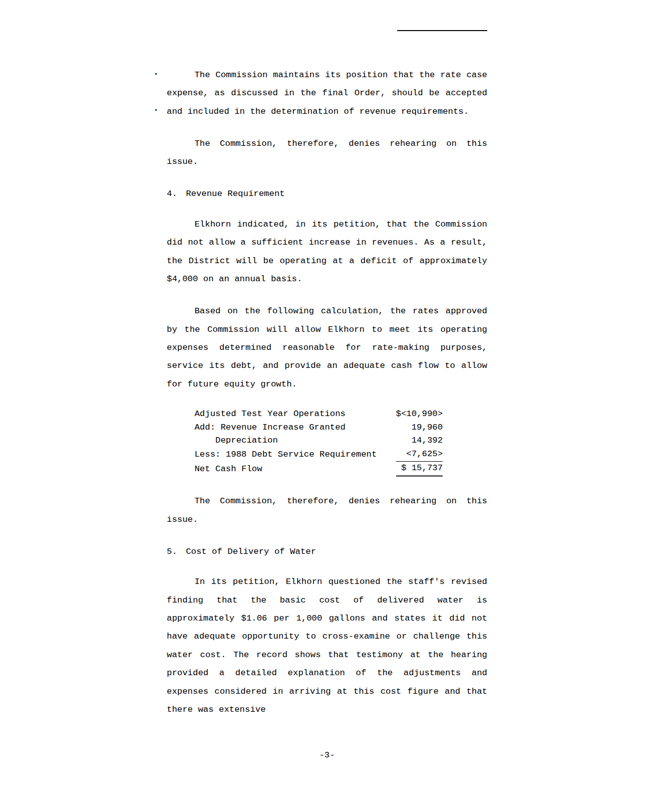·
·
The Commission maintains its position that the rate case expense, as discussed in the final Order, should be accepted and included in the determination of revenue requirements.
The Commission, therefore, denies rehearing on this issue.
4. Revenue Requirement
Elkhorn indicated, in its petition, that the Commission did not allow a sufficient increase in revenues. As a result, the District will be operating at a deficit of approximately $4,000 on an annual basis.
Based on the following calculation, the rates approved by the Commission will allow Elkhorn to meet its operating expenses determined reasonable for rate-making purposes, service its debt, and provide an adequate cash flow to allow for future equity growth.
| Adjusted Test Year Operations | $<10,990> |
| Add: Revenue Increase Granted | 19,960 |
| Depreciation | 14,392 |
| Less: 1988 Debt Service Requirement | <7,625> |
| Net Cash Flow | $ 15,737 |
The Commission, therefore, denies rehearing on this issue.
5. Cost of Delivery of Water
In its petition, Elkhorn questioned the staff's revised finding that the basic cost of delivered water is approximately $1.06 per 1,000 gallons and states it did not have adequate opportunity to cross-examine or challenge this water cost. The record shows that testimony at the hearing provided a detailed explanation of the adjustments and expenses considered in arriving at this cost figure and that there was extensive
-3-